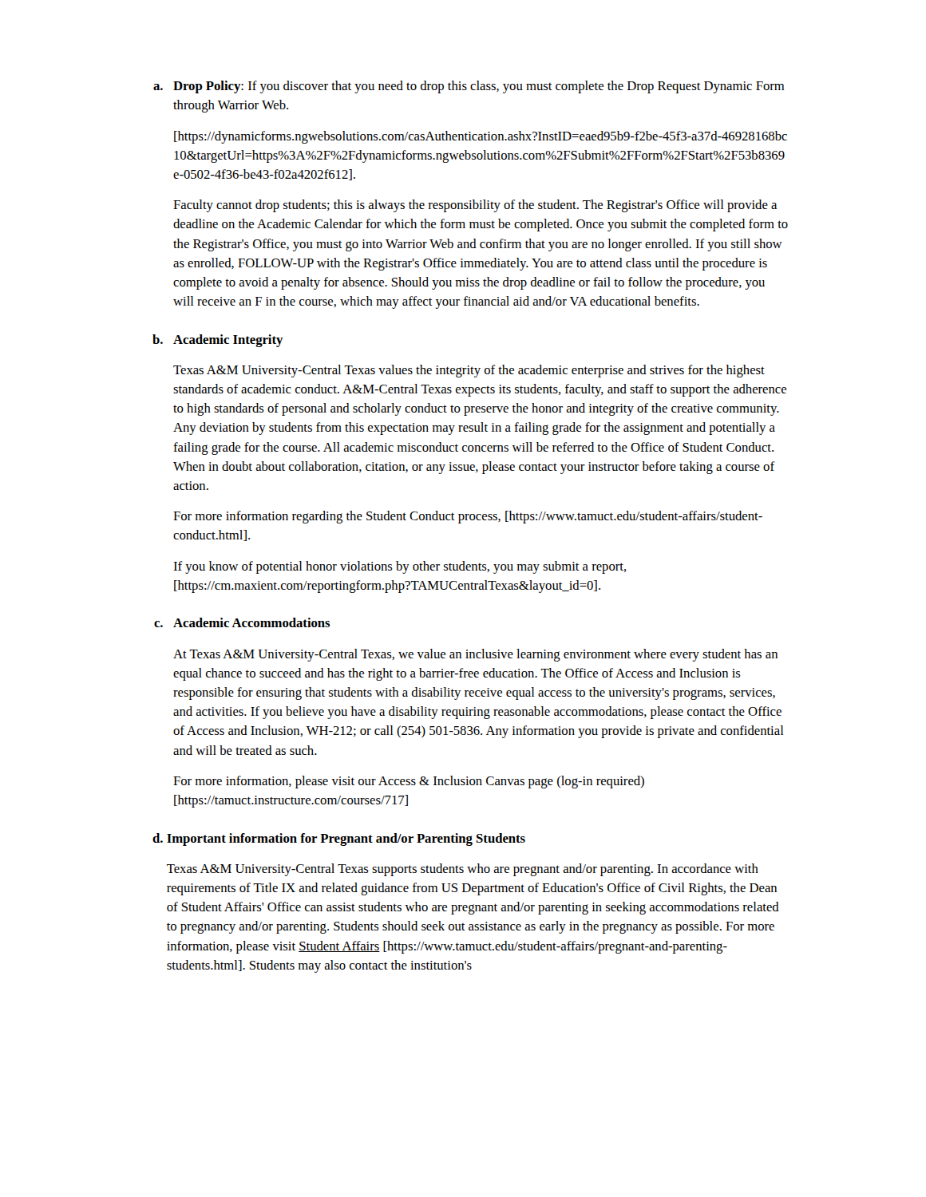Drop Policy: If you discover that you need to drop this class, you must complete the Drop Request Dynamic Form through Warrior Web.
[https://dynamicforms.ngwebsolutions.com/casAuthentication.ashx?InstID=eaed95b9-f2be-45f3-a37d-46928168bc10&targetUrl=https%3A%2F%2Fdynamicforms.ngwebsolutions.com%2FSubmit%2FForm%2FStart%2F53b8369e-0502-4f36-be43-f02a4202f612].
Faculty cannot drop students; this is always the responsibility of the student. The Registrar's Office will provide a deadline on the Academic Calendar for which the form must be completed. Once you submit the completed form to the Registrar's Office, you must go into Warrior Web and confirm that you are no longer enrolled. If you still show as enrolled, FOLLOW-UP with the Registrar's Office immediately. You are to attend class until the procedure is complete to avoid a penalty for absence. Should you miss the drop deadline or fail to follow the procedure, you will receive an F in the course, which may affect your financial aid and/or VA educational benefits.
Academic Integrity
Texas A&M University-Central Texas values the integrity of the academic enterprise and strives for the highest standards of academic conduct. A&M-Central Texas expects its students, faculty, and staff to support the adherence to high standards of personal and scholarly conduct to preserve the honor and integrity of the creative community. Any deviation by students from this expectation may result in a failing grade for the assignment and potentially a failing grade for the course. All academic misconduct concerns will be referred to the Office of Student Conduct. When in doubt about collaboration, citation, or any issue, please contact your instructor before taking a course of action.
For more information regarding the Student Conduct process, [https://www.tamuct.edu/student-affairs/student-conduct.html].
If you know of potential honor violations by other students, you may submit a report, [https://cm.maxient.com/reportingform.php?TAMUCentralTexas&layout_id=0].
Academic Accommodations
At Texas A&M University-Central Texas, we value an inclusive learning environment where every student has an equal chance to succeed and has the right to a barrier-free education. The Office of Access and Inclusion is responsible for ensuring that students with a disability receive equal access to the university's programs, services, and activities. If you believe you have a disability requiring reasonable accommodations, please contact the Office of Access and Inclusion, WH-212; or call (254) 501-5836. Any information you provide is private and confidential and will be treated as such.
For more information, please visit our Access & Inclusion Canvas page (log-in required) [https://tamuct.instructure.com/courses/717]
Important information for Pregnant and/or Parenting Students
Texas A&M University-Central Texas supports students who are pregnant and/or parenting. In accordance with requirements of Title IX and related guidance from US Department of Education's Office of Civil Rights, the Dean of Student Affairs' Office can assist students who are pregnant and/or parenting in seeking accommodations related to pregnancy and/or parenting. Students should seek out assistance as early in the pregnancy as possible. For more information, please visit Student Affairs [https://www.tamuct.edu/student-affairs/pregnant-and-parenting-students.html]. Students may also contact the institution's